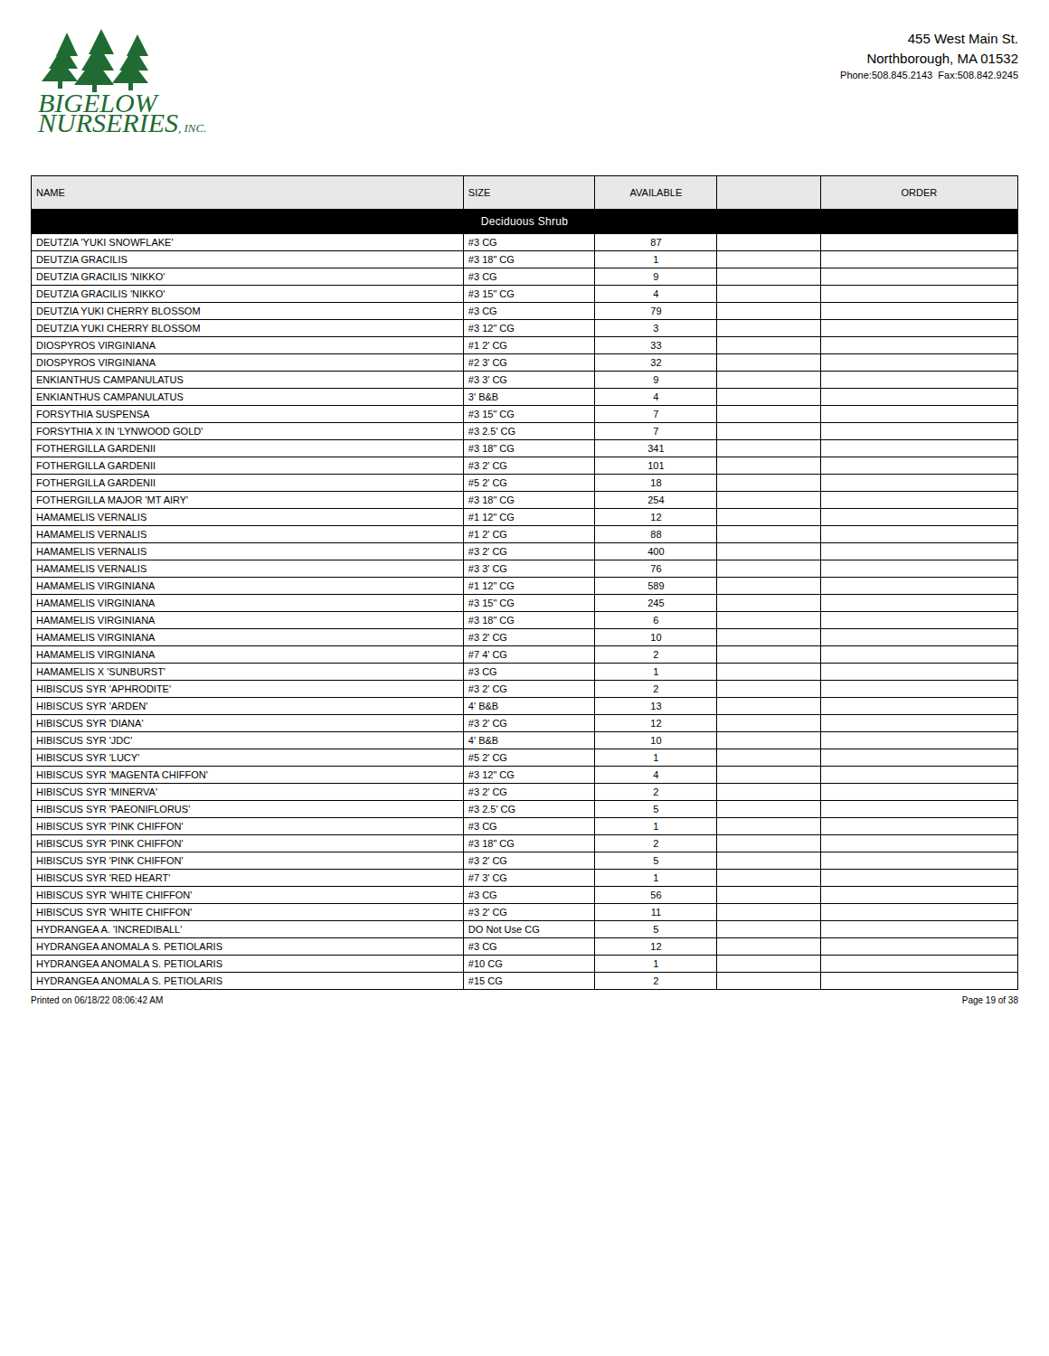BIGELOW NURSERIES, INC.
455 West Main St.
Northborough, MA 01532
Phone:508.845.2143 Fax:508.842.9245
| NAME | SIZE | AVAILABLE | | ORDER |
| --- | --- | --- | --- | --- |
| Deciduous Shrub |
| DEUTZIA 'YUKI SNOWFLAKE' | #3 CG | 87 | | |
| DEUTZIA GRACILIS | #3 18" CG | 1 | | |
| DEUTZIA GRACILIS 'NIKKO' | #3 CG | 9 | | |
| DEUTZIA GRACILIS 'NIKKO' | #3 15" CG | 4 | | |
| DEUTZIA YUKI CHERRY BLOSSOM | #3 CG | 79 | | |
| DEUTZIA YUKI CHERRY BLOSSOM | #3 12" CG | 3 | | |
| DIOSPYROS VIRGINIANA | #1 2' CG | 33 | | |
| DIOSPYROS VIRGINIANA | #2 3' CG | 32 | | |
| ENKIANTHUS CAMPANULATUS | #3 3' CG | 9 | | |
| ENKIANTHUS CAMPANULATUS | 3' B&B | 4 | | |
| FORSYTHIA SUSPENSA | #3 15" CG | 7 | | |
| FORSYTHIA X IN 'LYNWOOD GOLD' | #3 2.5' CG | 7 | | |
| FOTHERGILLA GARDENII | #3 18" CG | 341 | | |
| FOTHERGILLA GARDENII | #3 2' CG | 101 | | |
| FOTHERGILLA GARDENII | #5 2' CG | 18 | | |
| FOTHERGILLA MAJOR 'MT AIRY' | #3 18" CG | 254 | | |
| HAMAMELIS VERNALIS | #1 12" CG | 12 | | |
| HAMAMELIS VERNALIS | #1 2' CG | 88 | | |
| HAMAMELIS VERNALIS | #3 2' CG | 400 | | |
| HAMAMELIS VERNALIS | #3 3' CG | 76 | | |
| HAMAMELIS VIRGINIANA | #1 12" CG | 589 | | |
| HAMAMELIS VIRGINIANA | #3 15" CG | 245 | | |
| HAMAMELIS VIRGINIANA | #3 18" CG | 6 | | |
| HAMAMELIS VIRGINIANA | #3 2' CG | 10 | | |
| HAMAMELIS VIRGINIANA | #7 4' CG | 2 | | |
| HAMAMELIS X 'SUNBURST' | #3 CG | 1 | | |
| HIBISCUS SYR 'APHRODITE' | #3 2' CG | 2 | | |
| HIBISCUS SYR 'ARDEN' | 4' B&B | 13 | | |
| HIBISCUS SYR 'DIANA' | #3 2' CG | 12 | | |
| HIBISCUS SYR 'JDC' | 4' B&B | 10 | | |
| HIBISCUS SYR 'LUCY' | #5 2' CG | 1 | | |
| HIBISCUS SYR 'MAGENTA CHIFFON' | #3 12" CG | 4 | | |
| HIBISCUS SYR 'MINERVA' | #3 2' CG | 2 | | |
| HIBISCUS SYR 'PAEONIFLORUS' | #3 2.5' CG | 5 | | |
| HIBISCUS SYR 'PINK CHIFFON' | #3 CG | 1 | | |
| HIBISCUS SYR 'PINK CHIFFON' | #3 18" CG | 2 | | |
| HIBISCUS SYR 'PINK CHIFFON' | #3 2' CG | 5 | | |
| HIBISCUS SYR 'RED HEART' | #7 3' CG | 1 | | |
| HIBISCUS SYR 'WHITE CHIFFON' | #3 CG | 56 | | |
| HIBISCUS SYR 'WHITE CHIFFON' | #3 2' CG | 11 | | |
| HYDRANGEA A. 'INCREDIBALL' | DO Not Use CG | 5 | | |
| HYDRANGEA ANOMALA S. PETIOLARIS | #3 CG | 12 | | |
| HYDRANGEA ANOMALA S. PETIOLARIS | #10 CG | 1 | | |
| HYDRANGEA ANOMALA S. PETIOLARIS | #15 CG | 2 | | |
Printed on 06/18/22 08:06:42 AM
Page 19 of 38